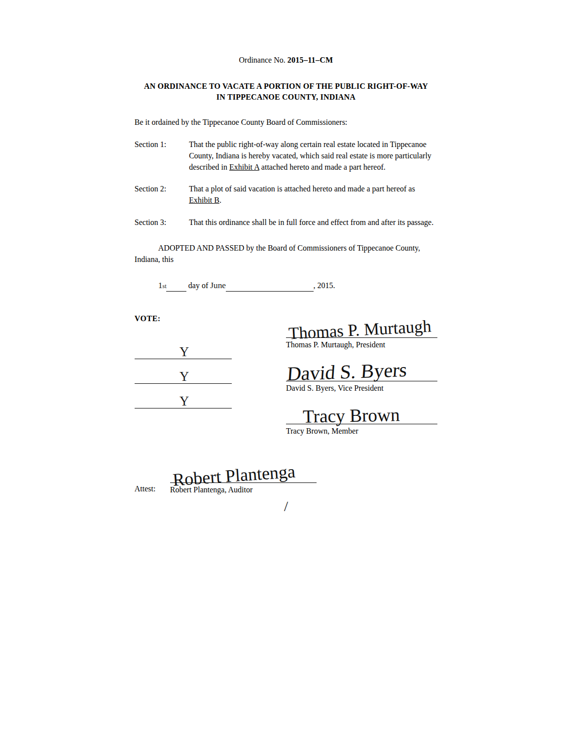Ordinance No. 2015–11–CM
AN ORDINANCE TO VACATE A PORTION OF THE PUBLIC RIGHT-OF-WAY
IN TIPPECANOE COUNTY, INDIANA
Be it ordained by the Tippecanoe County Board of Commissioners:
Section 1:
That the public right-of-way along certain real estate located in Tippecanoe County, Indiana is hereby vacated, which said real estate is more particularly described in Exhibit A attached hereto and made a part hereof.
Section 2:
That a plot of said vacation is attached hereto and made a part hereof as Exhibit B.
Section 3:
That this ordinance shall be in full force and effect from and after its passage.
ADOPTED AND PASSED by the Board of Commissioners of Tippecanoe County, Indiana, this
1st day of June , 2015.
VOTE:
Y
Y
Y
Thomas P. Murtaugh
Thomas P. Murtaugh, President
David S. Byers
David S. Byers, Vice President
Tracy Brown
Tracy Brown, Member
Attest:
Robert Plantenga
Robert Plantenga, Auditor
/